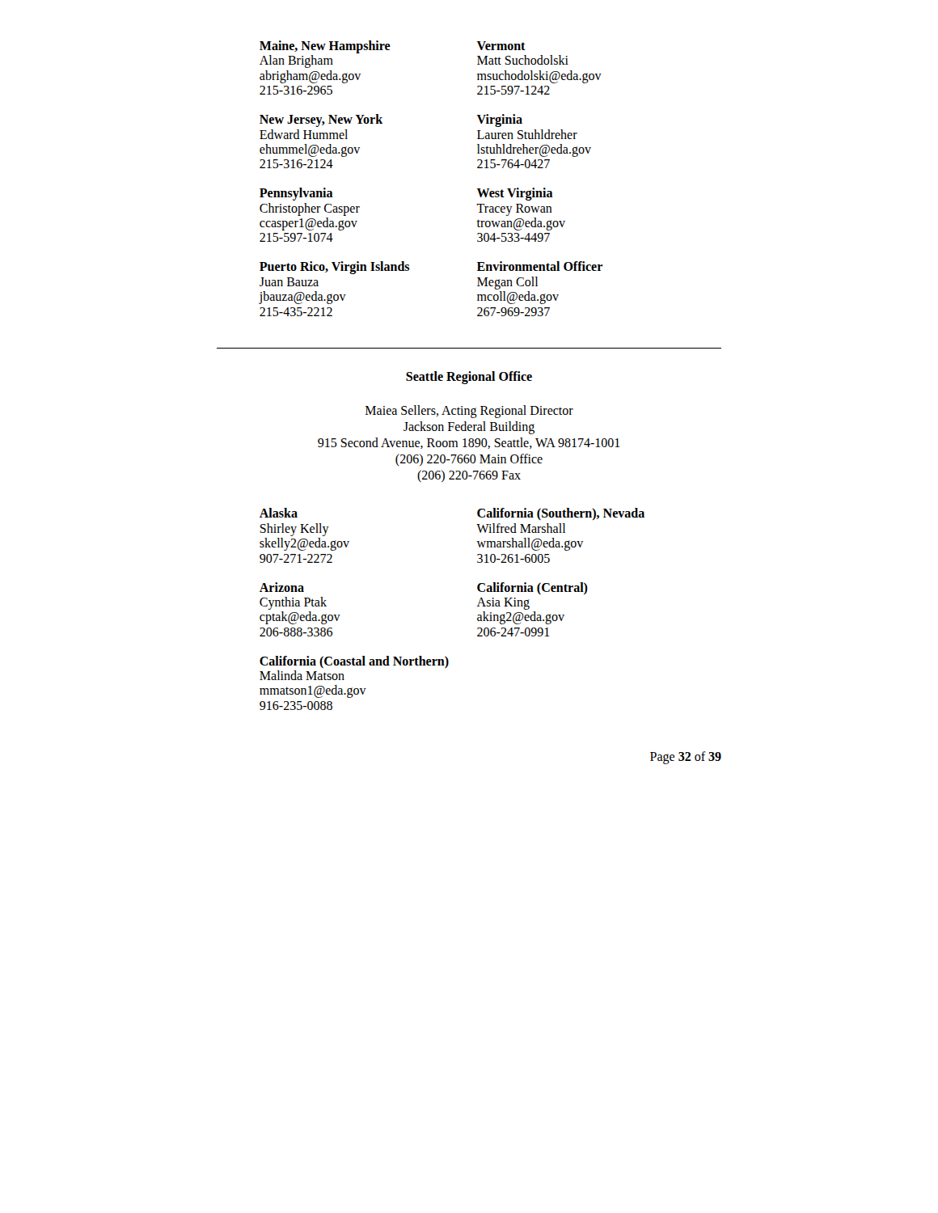Maine, New Hampshire
Alan Brigham
abrigham@eda.gov
215-316-2965
Vermont
Matt Suchodolski
msuchodolski@eda.gov
215-597-1242
New Jersey, New York
Edward Hummel
ehummel@eda.gov
215-316-2124
Virginia
Lauren Stuhldreher
lstuhldreher@eda.gov
215-764-0427
Pennsylvania
Christopher Casper
ccasper1@eda.gov
215-597-1074
West Virginia
Tracey Rowan
trowan@eda.gov
304-533-4497
Puerto Rico, Virgin Islands
Juan Bauza
jbauza@eda.gov
215-435-2212
Environmental Officer
Megan Coll
mcoll@eda.gov
267-969-2937
Seattle Regional Office
Maiea Sellers, Acting Regional Director
Jackson Federal Building
915 Second Avenue, Room 1890, Seattle, WA 98174-1001
(206) 220-7660 Main Office
(206) 220-7669 Fax
Alaska
Shirley Kelly
skelly2@eda.gov
907-271-2272
California (Southern), Nevada
Wilfred Marshall
wmarshall@eda.gov
310-261-6005
Arizona
Cynthia Ptak
cptak@eda.gov
206-888-3386
California (Central)
Asia King
aking2@eda.gov
206-247-0991
California (Coastal and Northern)
Malinda Matson
mmatson1@eda.gov
916-235-0088
Page 32 of 39